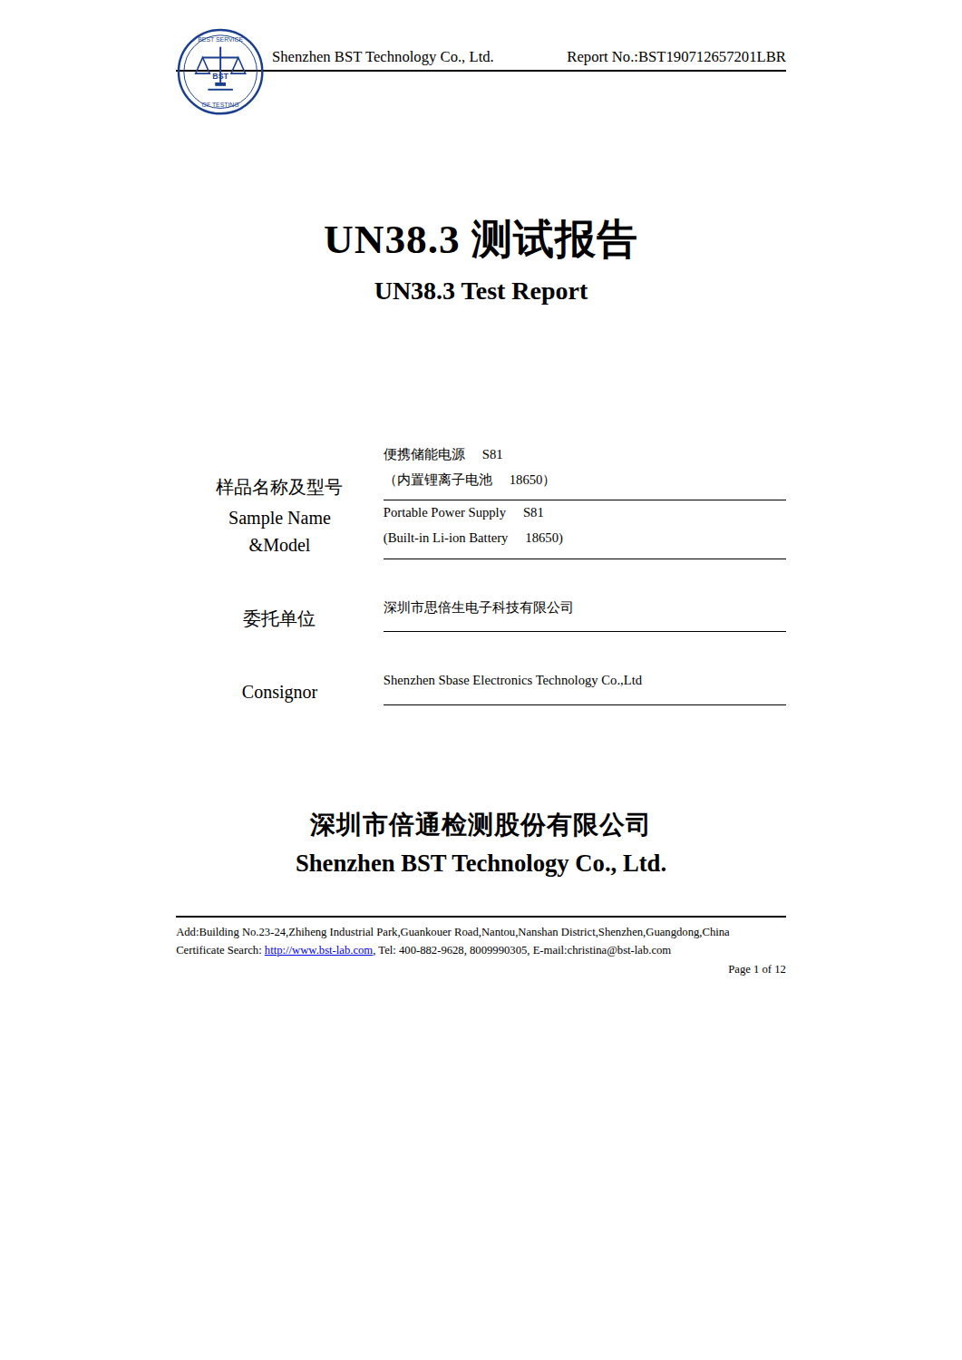BEST SERVICE OF TESTING BST
Shenzhen BST Technology Co., Ltd.
Report No.:BST190712657201LBR
UN38.3 测试报告
UN38.3 Test Report
| 样品名称及型号 | 便携储能电源 S81 （内置锂离子电池 18650） |
| Sample Name &Model | Portable Power Supply S81 (Built-in Li-ion Battery 18650) |
| 委托单位 | 深圳市思倍生电子科技有限公司 |
| Consignor | Shenzhen Sbase Electronics Technology Co.,Ltd |
深圳市倍通检测股份有限公司
Shenzhen BST Technology Co., Ltd.
Add:Building No.23-24,Zhiheng Industrial Park,Guankouer Road,Nantou,Nanshan District,Shenzhen,Guangdong,China
Certificate Search: http://www.bst-lab.com, Tel: 400-882-9628, 8009990305, E-mail:christina@bst-lab.com
Page 1 of 12